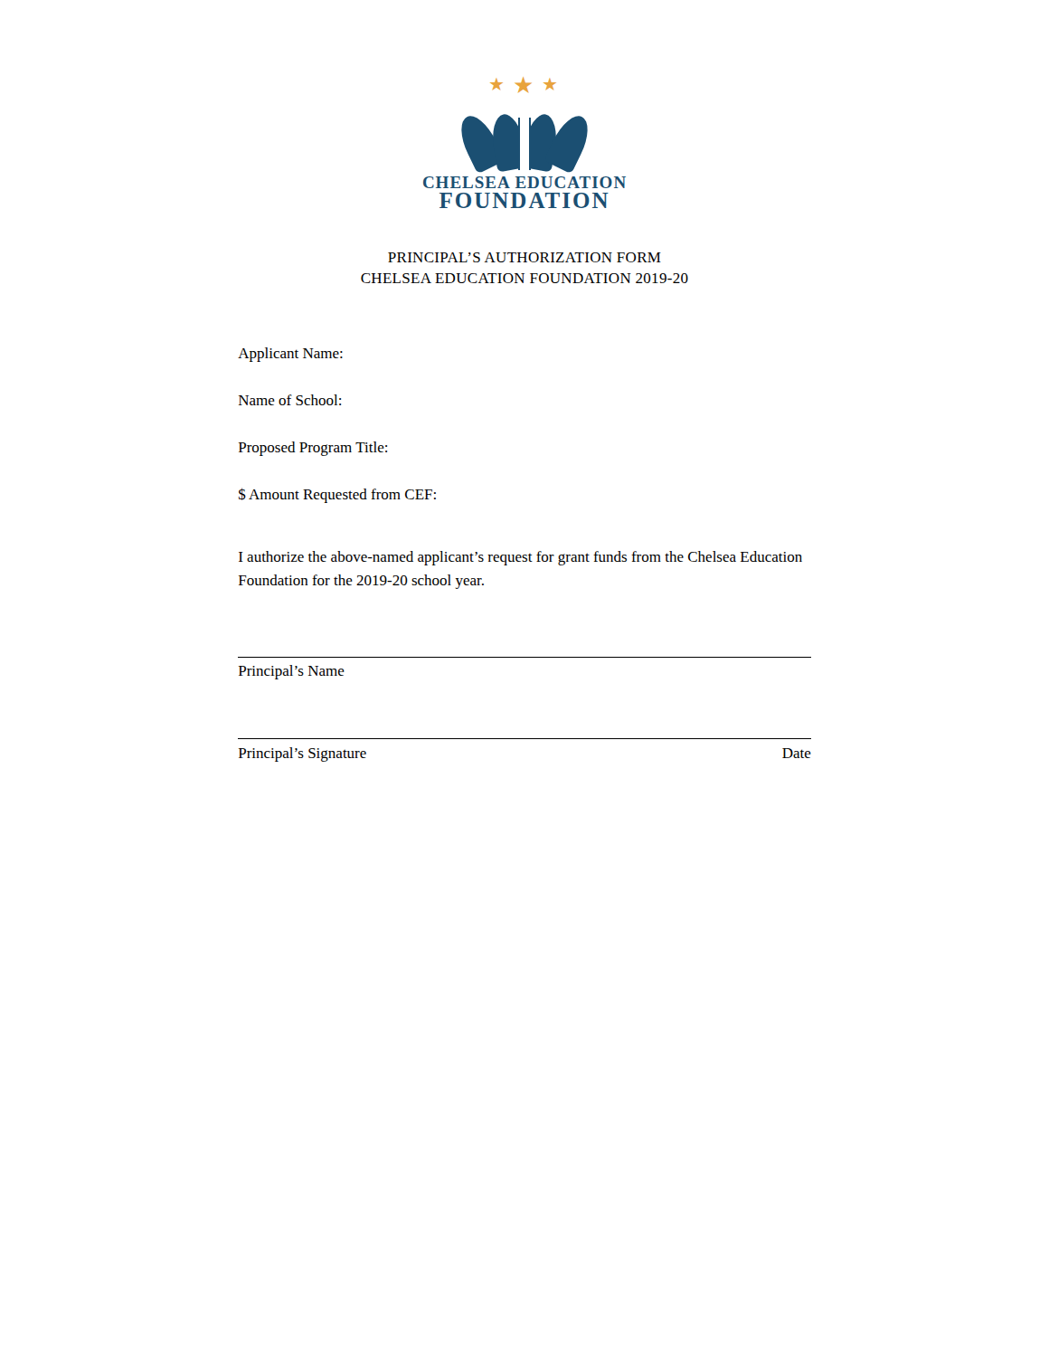★ ★ ★
CHELSEA EDUCATION
FOUNDATION
PRINCIPAL’S AUTHORIZATION FORM
CHELSEA EDUCATION FOUNDATION 2019-20
Applicant Name:
Name of School:
Proposed Program Title:
$ Amount Requested from CEF:
I authorize the above-named applicant’s request for grant funds from the Chelsea Education Foundation for the 2019-20 school year.
Principal’s Name
Principal’s Signature Date